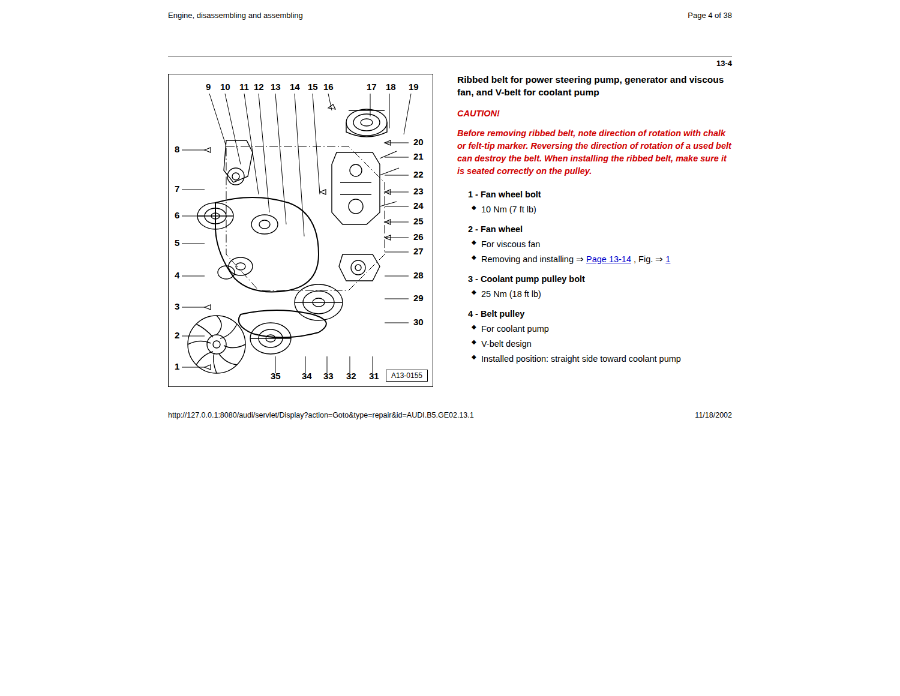Engine, disassembling and assembling
Page 4 of 38
13-4
9 10 11 12 13 14 15 16 17 18 19 8 7 6 5 4 3 2 1 20 21 22 23 24 25 26 27 28 29 30 35 34 33 32 31
A13-0155
Ribbed belt for power steering pump, generator and viscous fan, and V-belt for coolant pump
CAUTION!
Before removing ribbed belt, note direction of rotation with chalk or felt-tip marker. Reversing the direction of rotation of a used belt can destroy the belt. When installing the ribbed belt, make sure it is seated correctly on the pulley.
1 - Fan wheel bolt
10 Nm (7 ft lb)
2 - Fan wheel
For viscous fan
Removing and installing ⇒ Page 13-14 , Fig. ⇒ 1
3 - Coolant pump pulley bolt
25 Nm (18 ft lb)
4 - Belt pulley
For coolant pump
V-belt design
Installed position: straight side toward coolant pump
http://127.0.0.1:8080/audi/servlet/Display?action=Goto&type=repair&id=AUDI.B5.GE02.13.1
11/18/2002